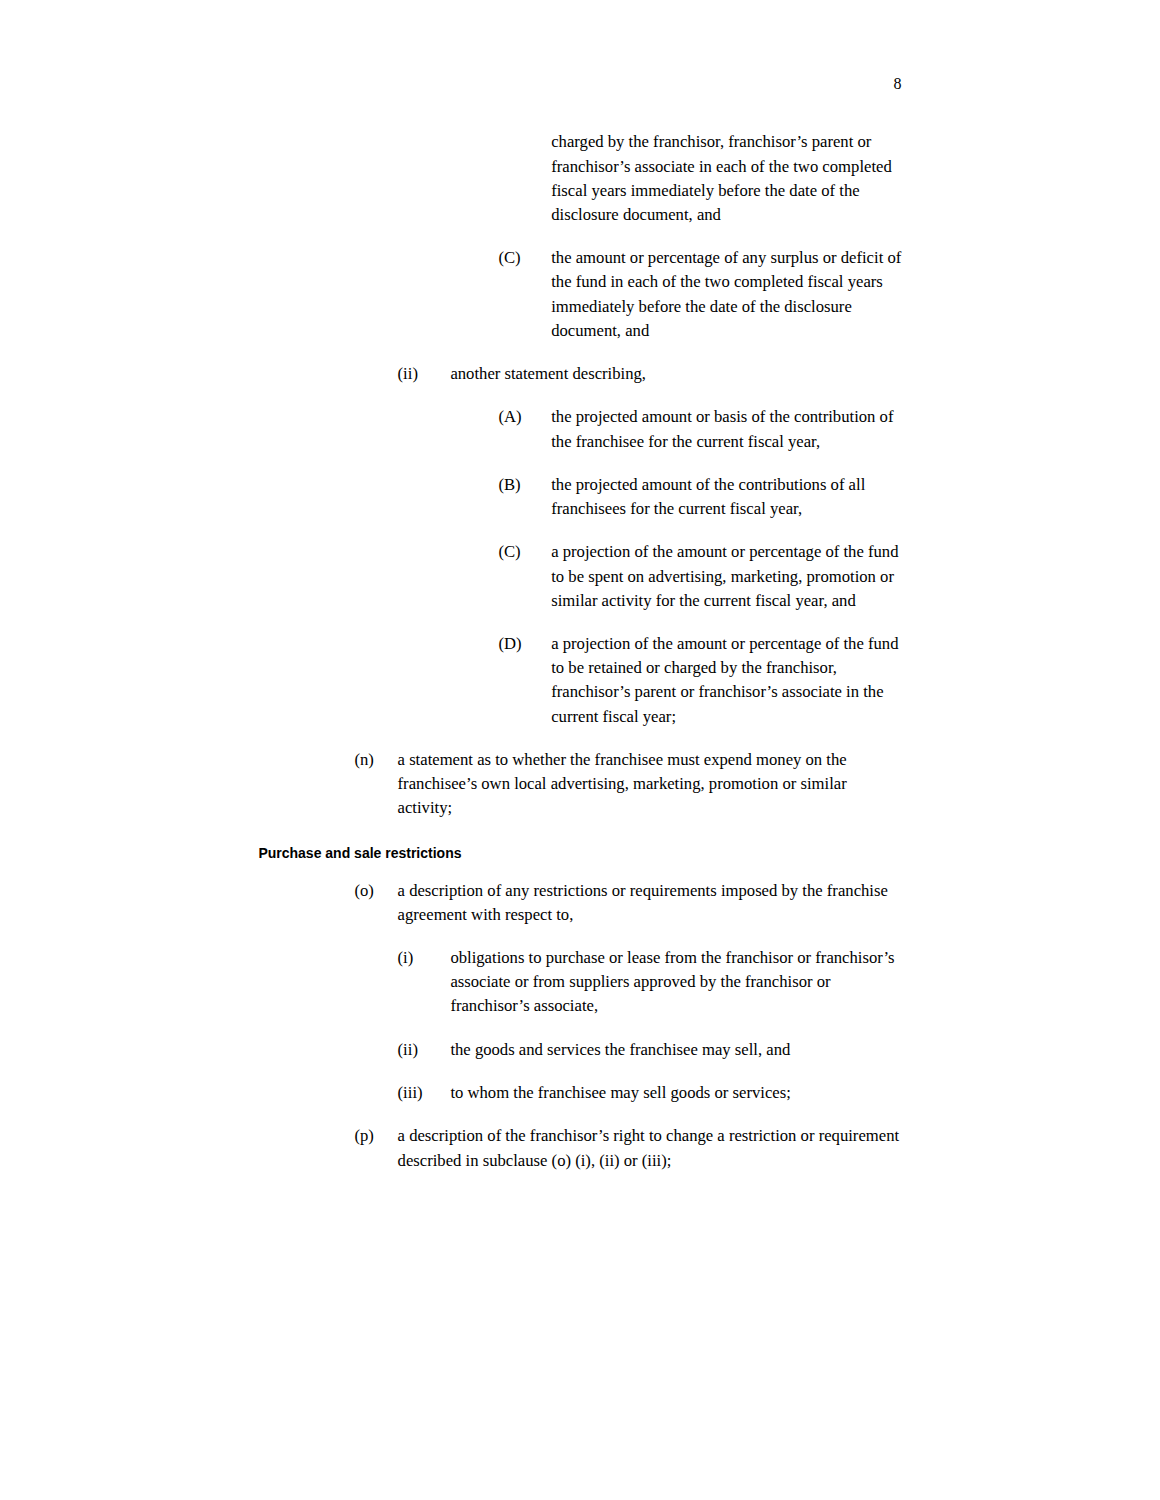8
charged by the franchisor, franchisor’s parent or franchisor’s associate in each of the two completed fiscal years immediately before the date of the disclosure document, and
(C)
the amount or percentage of any surplus or deficit of the fund in each of the two completed fiscal years immediately before the date of the disclosure document, and
(ii)
another statement describing,
(A)
the projected amount or basis of the contribution of the franchisee for the current fiscal year,
(B)
the projected amount of the contributions of all franchisees for the current fiscal year,
(C)
a projection of the amount or percentage of the fund to be spent on advertising, marketing, promotion or similar activity for the current fiscal year, and
(D)
a projection of the amount or percentage of the fund to be retained or charged by the franchisor, franchisor’s parent or franchisor’s associate in the current fiscal year;
(n)
a statement as to whether the franchisee must expend money on the franchisee’s own local advertising, marketing, promotion or similar activity;
Purchase and sale restrictions
(o)
a description of any restrictions or requirements imposed by the franchise agreement with respect to,
(i)
obligations to purchase or lease from the franchisor or franchisor’s associate or from suppliers approved by the franchisor or franchisor’s associate,
(ii)
the goods and services the franchisee may sell, and
(iii)
to whom the franchisee may sell goods or services;
(p)
a description of the franchisor’s right to change a restriction or requirement described in subclause (o) (i), (ii) or (iii);